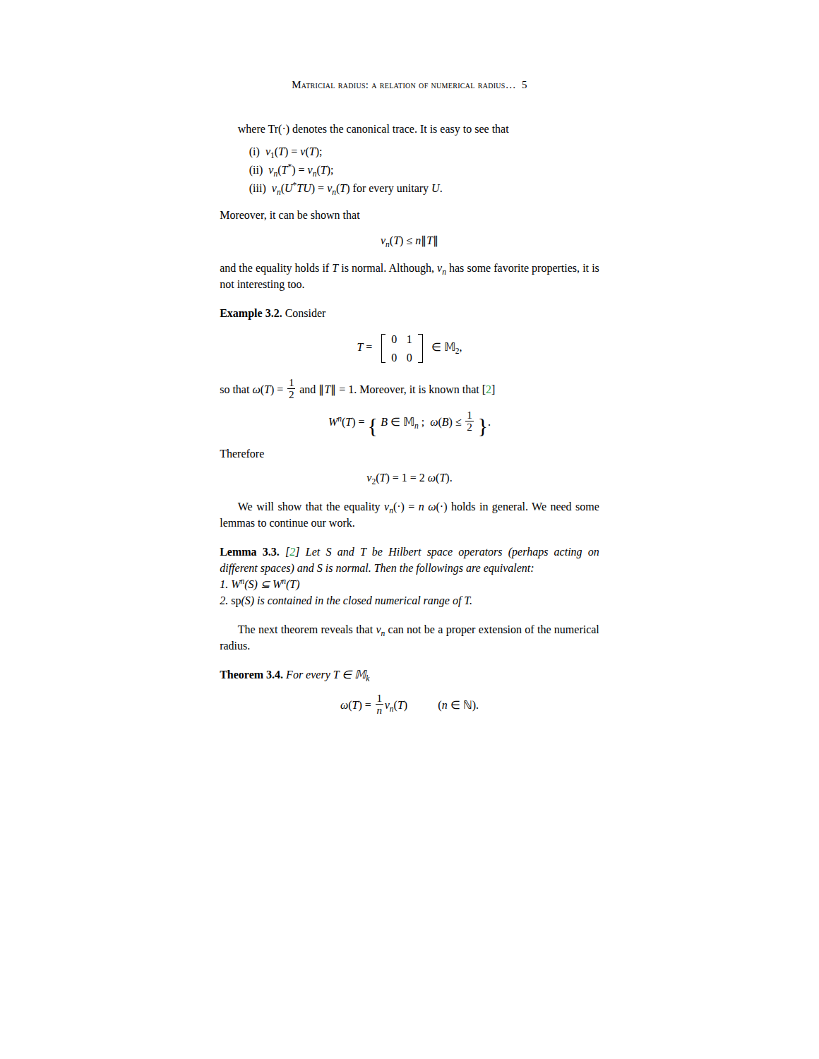Matricial radius: a relation of numerical radius… 5
where Tr(·) denotes the canonical trace. It is easy to see that
(i) ν1(T) = ν(T);
(ii) νn(T*) = νn(T);
(iii) νn(U*TU) = νn(T) for every unitary U.
Moreover, it can be shown that
νn(T) ≤ n∥T∥
and the equality holds if T is normal. Although, νn has some favorite properties, it is not interesting too.
Example 3.2. Consider
T =
| 0 | 1 |
| 0 | 0 |
∈ 𝕄2,
so that ω(T) = 12 and ∥T∥ = 1. Moreover, it is known that [2]
Wn(T) = { B ∈ 𝕄n ; ω(B) ≤ 12 }.
Therefore
ν2(T) = 1 = 2 ω(T).
We will show that the equality νn(·) = n ω(·) holds in general. We need some lemmas to continue our work.
Lemma 3.3. [2] Let S and T be Hilbert space operators (perhaps acting on different spaces) and S is normal. Then the followings are equivalent:
1. Wn(S) ⊆ Wn(T)
2. sp(S) is contained in the closed numerical range of T.
The next theorem reveals that νn can not be a proper extension of the numerical radius.
Theorem 3.4. For every T ∈ 𝕄k
ω(T) = 1 n νn(T) (n ∈ ℕ).